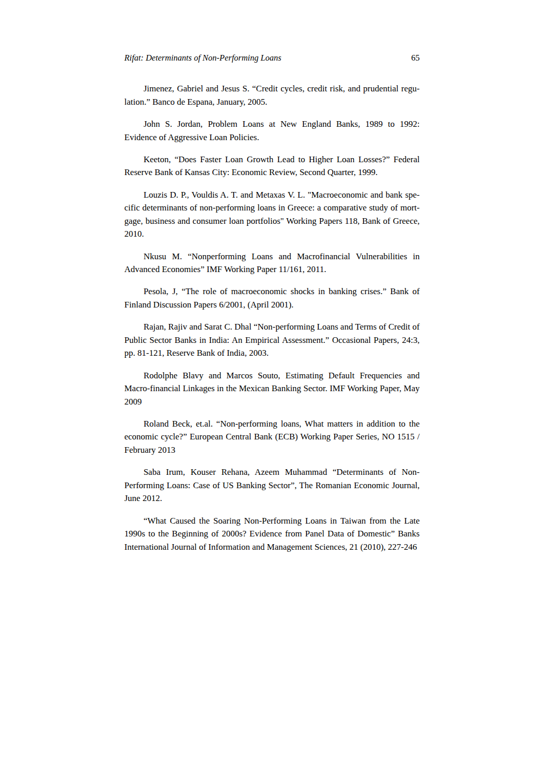Rifat: Determinants of Non-Performing Loans 65
Jimenez, Gabriel and Jesus S. “Credit cycles, credit risk, and prudential regulation.” Banco de Espana, January, 2005.
John S. Jordan, Problem Loans at New England Banks, 1989 to 1992: Evidence of Aggressive Loan Policies.
Keeton, “Does Faster Loan Growth Lead to Higher Loan Losses?” Federal Reserve Bank of Kansas City: Economic Review, Second Quarter, 1999.
Louzis D. P., Vouldis A. T. and Metaxas V. L. "Macroeconomic and bank specific determinants of non-performing loans in Greece: a comparative study of mortgage, business and consumer loan portfolios" Working Papers 118, Bank of Greece, 2010.
Nkusu M. “Nonperforming Loans and Macrofinancial Vulnerabilities in Advanced Economies” IMF Working Paper 11/161, 2011.
Pesola, J, “The role of macroeconomic shocks in banking crises.” Bank of Finland Discussion Papers 6/2001, (April 2001).
Rajan, Rajiv and Sarat C. Dhal “Non-performing Loans and Terms of Credit of Public Sector Banks in India: An Empirical Assessment.” Occasional Papers, 24:3, pp. 81-121, Reserve Bank of India, 2003.
Rodolphe Blavy and Marcos Souto, Estimating Default Frequencies and Macro-financial Linkages in the Mexican Banking Sector. IMF Working Paper, May 2009
Roland Beck, et.al. “Non-performing loans, What matters in addition to the economic cycle?” European Central Bank (ECB) Working Paper Series, NO 1515 / February 2013
Saba Irum, Kouser Rehana, Azeem Muhammad “Determinants of Non-Performing Loans: Case of US Banking Sector”, The Romanian Economic Journal, June 2012.
“What Caused the Soaring Non-Performing Loans in Taiwan from the Late 1990s to the Beginning of 2000s? Evidence from Panel Data of Domestic” Banks International Journal of Information and Management Sciences, 21 (2010), 227-246